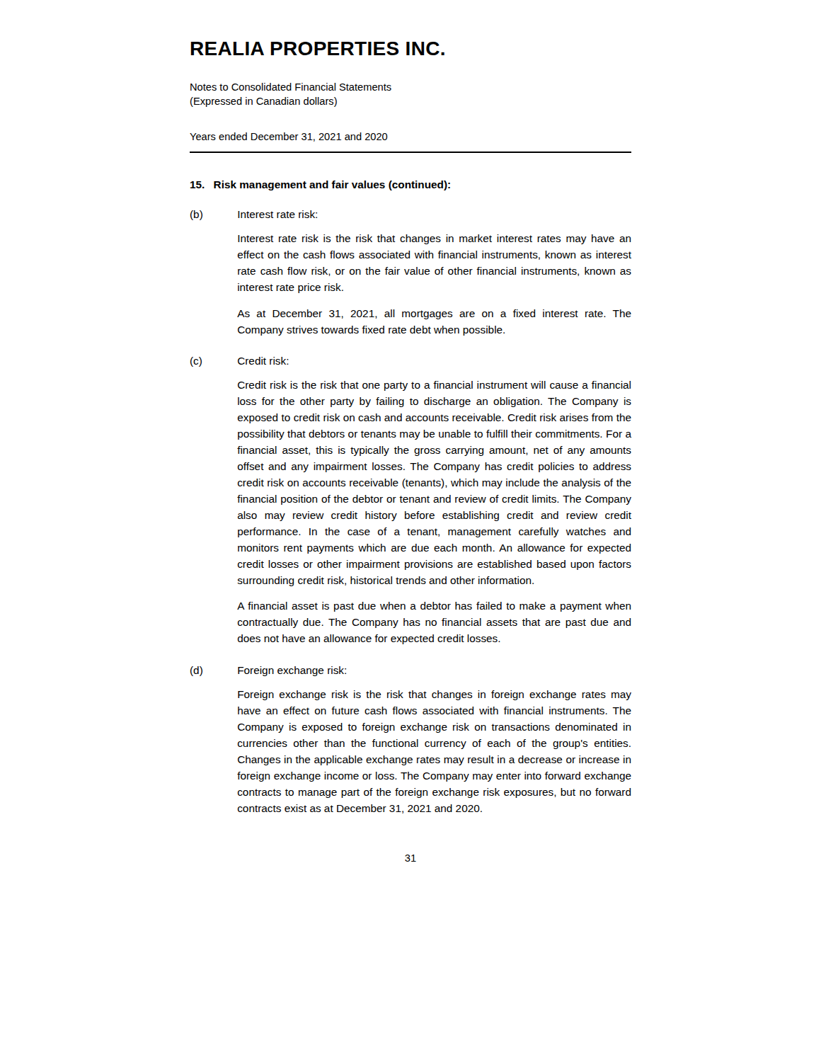REALIA PROPERTIES INC.
Notes to Consolidated Financial Statements
(Expressed in Canadian dollars)
Years ended December 31, 2021 and 2020
15. Risk management and fair values (continued):
(b) Interest rate risk:
Interest rate risk is the risk that changes in market interest rates may have an effect on the cash flows associated with financial instruments, known as interest rate cash flow risk, or on the fair value of other financial instruments, known as interest rate price risk.
As at December 31, 2021, all mortgages are on a fixed interest rate. The Company strives towards fixed rate debt when possible.
(c) Credit risk:
Credit risk is the risk that one party to a financial instrument will cause a financial loss for the other party by failing to discharge an obligation. The Company is exposed to credit risk on cash and accounts receivable. Credit risk arises from the possibility that debtors or tenants may be unable to fulfill their commitments. For a financial asset, this is typically the gross carrying amount, net of any amounts offset and any impairment losses. The Company has credit policies to address credit risk on accounts receivable (tenants), which may include the analysis of the financial position of the debtor or tenant and review of credit limits. The Company also may review credit history before establishing credit and review credit performance. In the case of a tenant, management carefully watches and monitors rent payments which are due each month. An allowance for expected credit losses or other impairment provisions are established based upon factors surrounding credit risk, historical trends and other information.
A financial asset is past due when a debtor has failed to make a payment when contractually due. The Company has no financial assets that are past due and does not have an allowance for expected credit losses.
(d) Foreign exchange risk:
Foreign exchange risk is the risk that changes in foreign exchange rates may have an effect on future cash flows associated with financial instruments. The Company is exposed to foreign exchange risk on transactions denominated in currencies other than the functional currency of each of the group's entities. Changes in the applicable exchange rates may result in a decrease or increase in foreign exchange income or loss. The Company may enter into forward exchange contracts to manage part of the foreign exchange risk exposures, but no forward contracts exist as at December 31, 2021 and 2020.
31